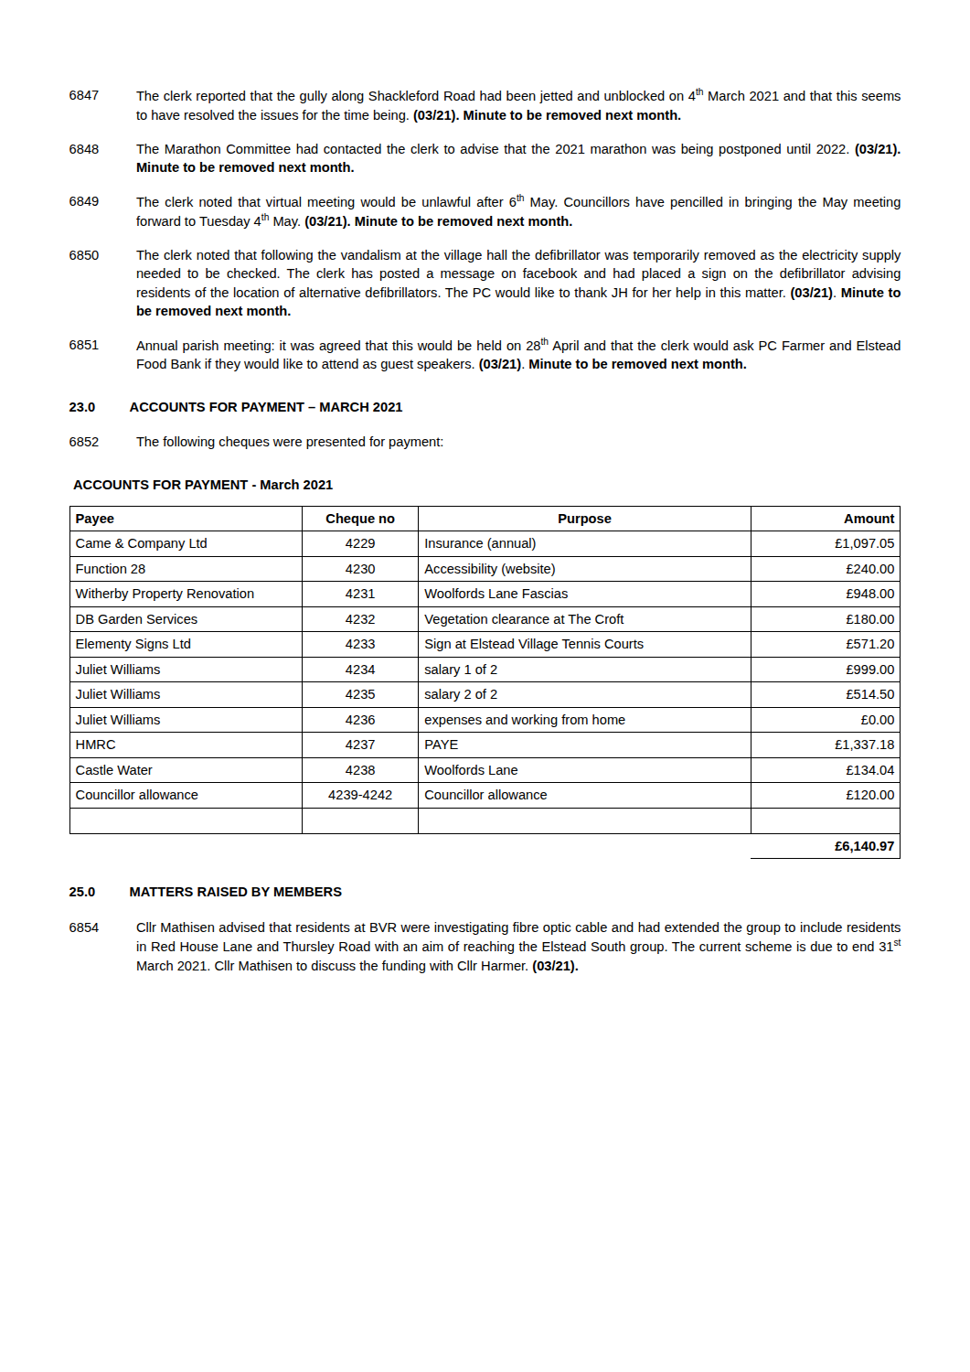6847
The clerk reported that the gully along Shackleford Road had been jetted and unblocked on 4th March 2021 and that this seems to have resolved the issues for the time being. (03/21). Minute to be removed next month.
6848
The Marathon Committee had contacted the clerk to advise that the 2021 marathon was being postponed until 2022. (03/21). Minute to be removed next month.
6849
The clerk noted that virtual meeting would be unlawful after 6th May. Councillors have pencilled in bringing the May meeting forward to Tuesday 4th May. (03/21). Minute to be removed next month.
6850
The clerk noted that following the vandalism at the village hall the defibrillator was temporarily removed as the electricity supply needed to be checked. The clerk has posted a message on facebook and had placed a sign on the defibrillator advising residents of the location of alternative defibrillators. The PC would like to thank JH for her help in this matter. (03/21). Minute to be removed next month.
6851
Annual parish meeting: it was agreed that this would be held on 28th April and that the clerk would ask PC Farmer and Elstead Food Bank if they would like to attend as guest speakers. (03/21). Minute to be removed next month.
23.0
ACCOUNTS FOR PAYMENT – MARCH 2021
6852
The following cheques were presented for payment:
ACCOUNTS FOR PAYMENT - March 2021
| Payee | Cheque no | Purpose | Amount |
| --- | --- | --- | --- |
| Came & Company Ltd | 4229 | Insurance (annual) | £1,097.05 |
| Function 28 | 4230 | Accessibility (website) | £240.00 |
| Witherby Property Renovation | 4231 | Woolfords Lane Fascias | £948.00 |
| DB Garden Services | 4232 | Vegetation clearance at The Croft | £180.00 |
| Elementy Signs Ltd | 4233 | Sign at Elstead Village Tennis Courts | £571.20 |
| Juliet Williams | 4234 | salary 1 of 2 | £999.00 |
| Juliet Williams | 4235 | salary 2 of 2 | £514.50 |
| Juliet Williams | 4236 | expenses and working from home | £0.00 |
| HMRC | 4237 | PAYE | £1,337.18 |
| Castle Water | 4238 | Woolfords Lane | £134.04 |
| Councillor allowance | 4239-4242 | Councillor allowance | £120.00 |
| | | | £6,140.97 |
25.0
MATTERS RAISED BY MEMBERS
6854
Cllr Mathisen advised that residents at BVR were investigating fibre optic cable and had extended the group to include residents in Red House Lane and Thursley Road with an aim of reaching the Elstead South group. The current scheme is due to end 31st March 2021. Cllr Mathisen to discuss the funding with Cllr Harmer. (03/21).